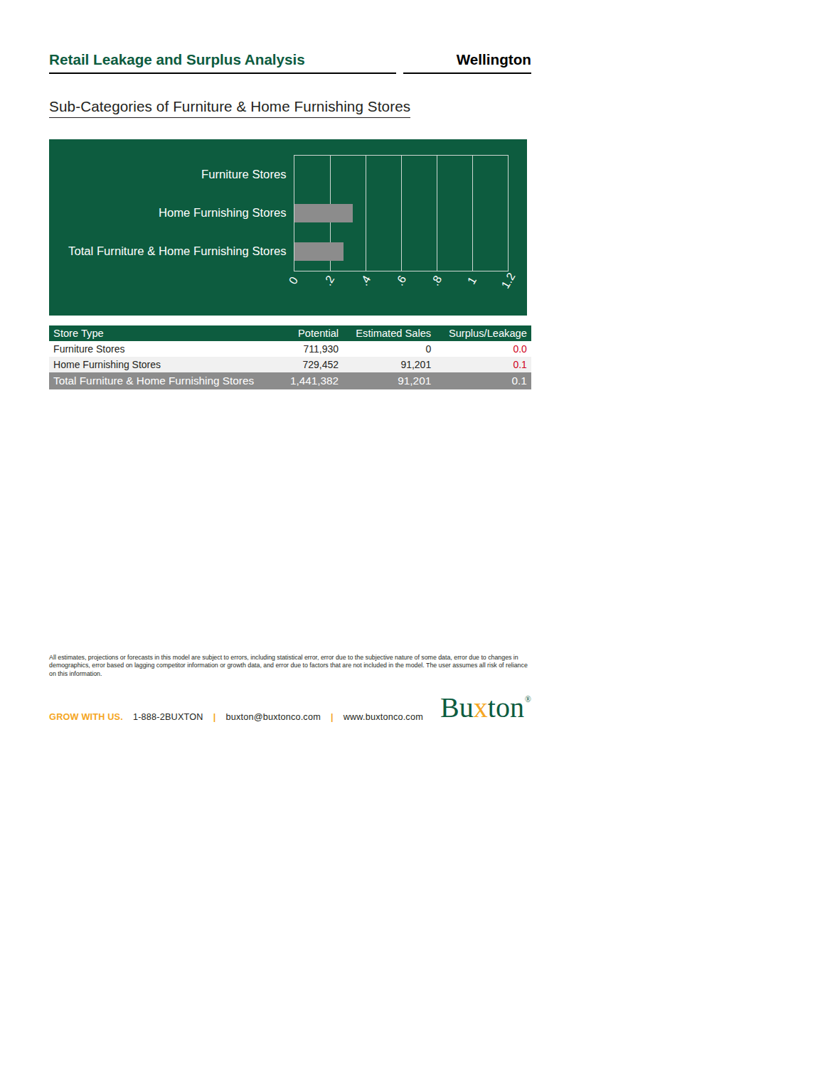Retail Leakage and Surplus Analysis
Wellington
Sub-Categories of Furniture & Home Furnishing Stores
| Furniture Stores | |
| Home Furnishing Stores | |
| Total Furniture & Home Furnishing Stores | |
| | 0 .2 .4 .6 .8 1 1.2 |
| Store Type | Potential | Estimated Sales | Surplus/Leakage |
| --- | --- | --- | --- |
| Furniture Stores | 711,930 | 0 | 0.0 |
| Home Furnishing Stores | 729,452 | 91,201 | 0.1 |
| Total Furniture & Home Furnishing Stores | 1,441,382 | 91,201 | 0.1 |
All estimates, projections or forecasts in this model are subject to errors, including statistical error, error due to the subjective nature of some data, error due to changes in demographics, error based on lagging competitor information or growth data, and error due to factors that are not included in the model. The user assumes all risk of reliance on this information.
GROW WITH US. 1-888-2BUXTON | buxton@buxtonco.com | www.buxtonco.com
Buxton®